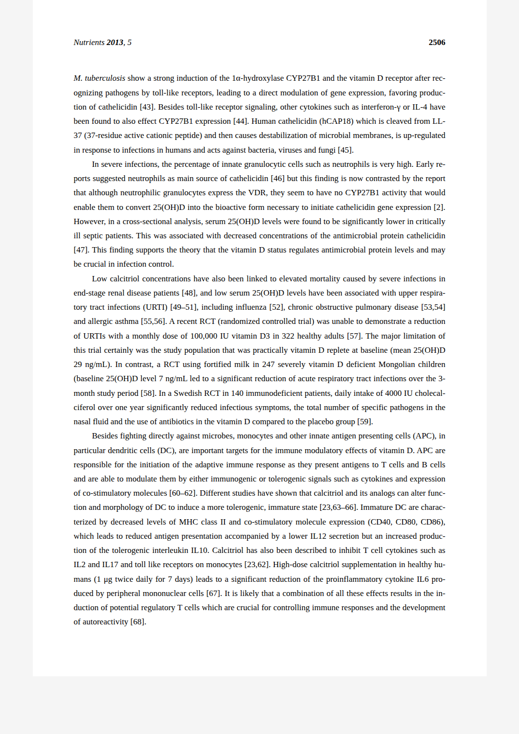Nutrients 2013, 5 2506
M. tuberculosis show a strong induction of the 1α-hydroxylase CYP27B1 and the vitamin D receptor after recognizing pathogens by toll-like receptors, leading to a direct modulation of gene expression, favoring production of cathelicidin [43]. Besides toll-like receptor signaling, other cytokines such as interferon-γ or IL-4 have been found to also effect CYP27B1 expression [44]. Human cathelicidin (hCAP18) which is cleaved from LL-37 (37-residue active cationic peptide) and then causes destabilization of microbial membranes, is up-regulated in response to infections in humans and acts against bacteria, viruses and fungi [45].
In severe infections, the percentage of innate granulocytic cells such as neutrophils is very high. Early reports suggested neutrophils as main source of cathelicidin [46] but this finding is now contrasted by the report that although neutrophilic granulocytes express the VDR, they seem to have no CYP27B1 activity that would enable them to convert 25(OH)D into the bioactive form necessary to initiate cathelicidin gene expression [2]. However, in a cross-sectional analysis, serum 25(OH)D levels were found to be significantly lower in critically ill septic patients. This was associated with decreased concentrations of the antimicrobial protein cathelicidin [47]. This finding supports the theory that the vitamin D status regulates antimicrobial protein levels and may be crucial in infection control.
Low calcitriol concentrations have also been linked to elevated mortality caused by severe infections in end-stage renal disease patients [48], and low serum 25(OH)D levels have been associated with upper respiratory tract infections (URTI) [49–51], including influenza [52], chronic obstructive pulmonary disease [53,54] and allergic asthma [55,56]. A recent RCT (randomized controlled trial) was unable to demonstrate a reduction of URTIs with a monthly dose of 100,000 IU vitamin D3 in 322 healthy adults [57]. The major limitation of this trial certainly was the study population that was practically vitamin D replete at baseline (mean 25(OH)D 29 ng/mL). In contrast, a RCT using fortified milk in 247 severely vitamin D deficient Mongolian children (baseline 25(OH)D level 7 ng/mL led to a significant reduction of acute respiratory tract infections over the 3-month study period [58]. In a Swedish RCT in 140 immunodeficient patients, daily intake of 4000 IU cholecalciferol over one year significantly reduced infectious symptoms, the total number of specific pathogens in the nasal fluid and the use of antibiotics in the vitamin D compared to the placebo group [59].
Besides fighting directly against microbes, monocytes and other innate antigen presenting cells (APC), in particular dendritic cells (DC), are important targets for the immune modulatory effects of vitamin D. APC are responsible for the initiation of the adaptive immune response as they present antigens to T cells and B cells and are able to modulate them by either immunogenic or tolerogenic signals such as cytokines and expression of co-stimulatory molecules [60–62]. Different studies have shown that calcitriol and its analogs can alter function and morphology of DC to induce a more tolerogenic, immature state [23,63–66]. Immature DC are characterized by decreased levels of MHC class II and co-stimulatory molecule expression (CD40, CD80, CD86), which leads to reduced antigen presentation accompanied by a lower IL12 secretion but an increased production of the tolerogenic interleukin IL10. Calcitriol has also been described to inhibit T cell cytokines such as IL2 and IL17 and toll like receptors on monocytes [23,62]. High-dose calcitriol supplementation in healthy humans (1 μg twice daily for 7 days) leads to a significant reduction of the proinflammatory cytokine IL6 produced by peripheral mononuclear cells [67]. It is likely that a combination of all these effects results in the induction of potential regulatory T cells which are crucial for controlling immune responses and the development of autoreactivity [68].